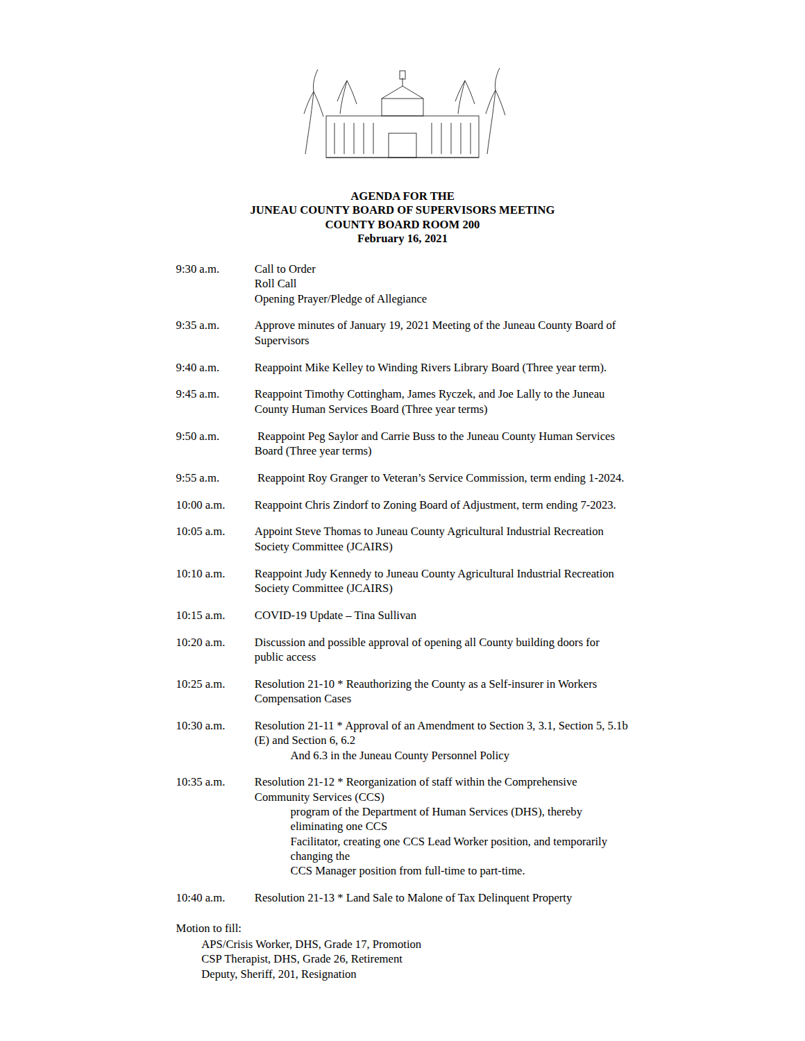AGENDA FOR THE JUNEAU COUNTY BOARD OF SUPERVISORS MEETING COUNTY BOARD ROOM 200 February 16, 2021
9:30 a.m. Call to Order
Roll Call
Opening Prayer/Pledge of Allegiance
9:35 a.m. Approve minutes of January 19, 2021 Meeting of the Juneau County Board of Supervisors
9:40 a.m. Reappoint Mike Kelley to Winding Rivers Library Board (Three year term).
9:45 a.m. Reappoint Timothy Cottingham, James Ryczek, and Joe Lally to the Juneau County Human Services Board (Three year terms)
9:50 a.m. Reappoint Peg Saylor and Carrie Buss to the Juneau County Human Services Board (Three year terms)
9:55 a.m. Reappoint Roy Granger to Veteran’s Service Commission, term ending 1-2024.
10:00 a.m. Reappoint Chris Zindorf to Zoning Board of Adjustment, term ending 7-2023.
10:05 a.m. Appoint Steve Thomas to Juneau County Agricultural Industrial Recreation Society Committee (JCAIRS)
10:10 a.m. Reappoint Judy Kennedy to Juneau County Agricultural Industrial Recreation Society Committee (JCAIRS)
10:15 a.m. COVID-19 Update – Tina Sullivan
10:20 a.m. Discussion and possible approval of opening all County building doors for public access
10:25 a.m. Resolution 21-10 * Reauthorizing the County as a Self-insurer in Workers Compensation Cases
10:30 a.m. Resolution 21-11 * Approval of an Amendment to Section 3, 3.1, Section 5, 5.1b (E) and Section 6, 6.2 And 6.3 in the Juneau County Personnel Policy
10:35 a.m. Resolution 21-12 * Reorganization of staff within the Comprehensive Community Services (CCS) program of the Department of Human Services (DHS), thereby eliminating one CCS Facilitator, creating one CCS Lead Worker position, and temporarily changing the CCS Manager position from full-time to part-time.
10:40 a.m. Resolution 21-13 * Land Sale to Malone of Tax Delinquent Property
Motion to fill:
APS/Crisis Worker, DHS, Grade 17, Promotion
CSP Therapist, DHS, Grade 26, Retirement
Deputy, Sheriff, 201, Resignation